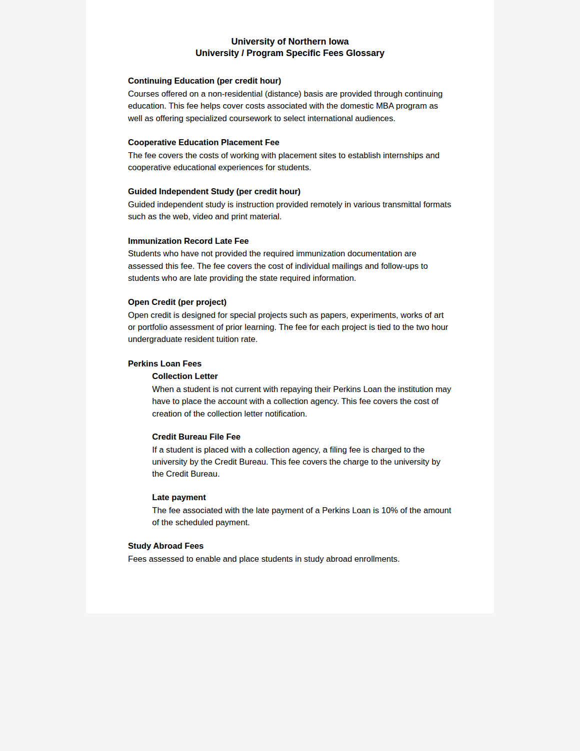University of Northern Iowa
University / Program Specific Fees Glossary
Continuing Education (per credit hour)
Courses offered on a non-residential (distance) basis are provided through continuing education. This fee helps cover costs associated with the domestic MBA program as well as offering specialized coursework to select international audiences.
Cooperative Education Placement Fee
The fee covers the costs of working with placement sites to establish internships and cooperative educational experiences for students.
Guided Independent Study (per credit hour)
Guided independent study is instruction provided remotely in various transmittal formats such as the web, video and print material.
Immunization Record Late Fee
Students who have not provided the required immunization documentation are assessed this fee. The fee covers the cost of individual mailings and follow-ups to students who are late providing the state required information.
Open Credit (per project)
Open credit is designed for special projects such as papers, experiments, works of art or portfolio assessment of prior learning. The fee for each project is tied to the two hour undergraduate resident tuition rate.
Perkins Loan Fees
Collection Letter
When a student is not current with repaying their Perkins Loan the institution may have to place the account with a collection agency. This fee covers the cost of creation of the collection letter notification.
Credit Bureau File Fee
If a student is placed with a collection agency, a filing fee is charged to the university by the Credit Bureau. This fee covers the charge to the university by the Credit Bureau.
Late payment
The fee associated with the late payment of a Perkins Loan is 10% of the amount of the scheduled payment.
Study Abroad Fees
Fees assessed to enable and place students in study abroad enrollments.